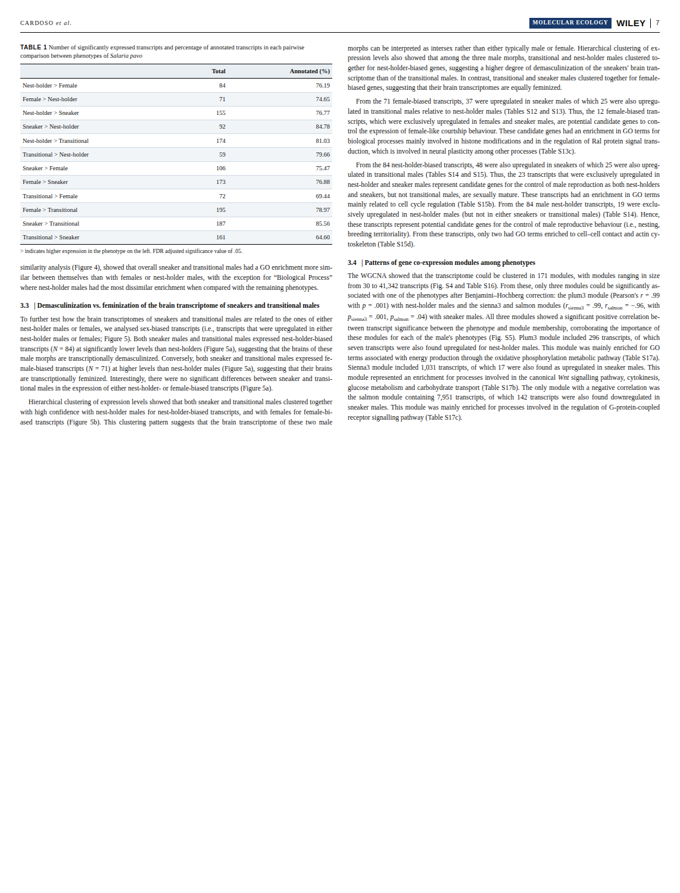Cardoso et al.
MOLECULAR ECOLOGY WILEY 7
TABLE 1 Number of significantly expressed transcripts and percentage of annotated transcripts in each pairwise comparison between phenotypes of Salaria pavo
| | Total | Annotated (%) |
| --- | --- | --- |
| Nest-holder > Female | 84 | 76.19 |
| Female > Nest-holder | 71 | 74.65 |
| Nest-holder > Sneaker | 155 | 76.77 |
| Sneaker > Nest-holder | 92 | 84.78 |
| Nest-holder > Transitional | 174 | 81.03 |
| Transitional > Nest-holder | 59 | 79.66 |
| Sneaker > Female | 106 | 75.47 |
| Female > Sneaker | 173 | 76.88 |
| Transitional > Female | 72 | 69.44 |
| Female > Transitional | 195 | 78.97 |
| Sneaker > Transitional | 187 | 85.56 |
| Transitional > Sneaker | 161 | 64.60 |
> indicates higher expression in the phenotype on the left. FDR adjusted significance value of .05.
similarity analysis (Figure 4), showed that overall sneaker and transitional males had a GO enrichment more similar between themselves than with females or nest-holder males, with the exception for “Biological Process” where nest-holder males had the most dissimilar enrichment when compared with the remaining phenotypes.
3.3 | Demasculinization vs. feminization of the brain transcriptome of sneakers and transitional males
To further test how the brain transcriptomes of sneakers and transitional males are related to the ones of either nest-holder males or females, we analysed sex-biased transcripts (i.e., transcripts that were upregulated in either nest-holder males or females; Figure 5). Both sneaker males and transitional males expressed nest-holder-biased transcripts (N = 84) at significantly lower levels than nest-holders (Figure 5a), suggesting that the brains of these male morphs are transcriptionally demasculinized. Conversely, both sneaker and transitional males expressed female-biased transcripts (N = 71) at higher levels than nest-holder males (Figure 5a), suggesting that their brains are transcriptionally feminized. Interestingly, there were no significant differences between sneaker and transitional males in the expression of either nest-holder- or female-biased transcripts (Figure 5a).
Hierarchical clustering of expression levels showed that both sneaker and transitional males clustered together with high confidence with nest-holder males for nest-holder-biased transcripts, and with females for female-biased transcripts (Figure 5b). This clustering pattern suggests that the brain transcriptome of these two male morphs can be interpreted as intersex rather than either typically male or female. Hierarchical clustering of expression levels also showed that among the three male morphs, transitional and nest-holder males clustered together for nest-holder-biased genes, suggesting a higher degree of demasculinization of the sneakers' brain transcriptome than of the transitional males. In contrast, transitional and sneaker males clustered together for female-biased genes, suggesting that their brain transcriptomes are equally feminized.
From the 71 female-biased transcripts, 37 were upregulated in sneaker males of which 25 were also upregulated in transitional males relative to nest-holder males (Tables S12 and S13). Thus, the 12 female-biased transcripts, which were exclusively upregulated in females and sneaker males, are potential candidate genes to control the expression of female-like courtship behaviour. These candidate genes had an enrichment in GO terms for biological processes mainly involved in histone modifications and in the regulation of Ral protein signal transduction, which is involved in neural plasticity among other processes (Table S13c).
From the 84 nest-holder-biased transcripts, 48 were also upregulated in sneakers of which 25 were also upregulated in transitional males (Tables S14 and S15). Thus, the 23 transcripts that were exclusively upregulated in nest-holder and sneaker males represent candidate genes for the control of male reproduction as both nest-holders and sneakers, but not transitional males, are sexually mature. These transcripts had an enrichment in GO terms mainly related to cell cycle regulation (Table S15b). From the 84 male nest-holder transcripts, 19 were exclusively upregulated in nest-holder males (but not in either sneakers or transitional males) (Table S14). Hence, these transcripts represent potential candidate genes for the control of male reproductive behaviour (i.e., nesting, breeding territoriality). From these transcripts, only two had GO terms enriched to cell–cell contact and actin cytoskeleton (Table S15d).
3.4 | Patterns of gene co-expression modules among phenotypes
The WGCNA showed that the transcriptome could be clustered in 171 modules, with modules ranging in size from 30 to 41,342 transcripts (Fig. S4 and Table S16). From these, only three modules could be significantly associated with one of the phenotypes after Benjamini–Hochberg correction: the plum3 module (Pearson's r = .99 with p = .001) with nest-holder males and the sienna3 and salmon modules (rsienna3 = .99, rsalmon = −.96, with psienna3 = .001, psalmon = .04) with sneaker males. All three modules showed a significant positive correlation between transcript significance between the phenotype and module membership, corroborating the importance of these modules for each of the male's phenotypes (Fig. S5). Plum3 module included 296 transcripts, of which seven transcripts were also found upregulated for nest-holder males. This module was mainly enriched for GO terms associated with energy production through the oxidative phosphorylation metabolic pathway (Table S17a). Sienna3 module included 1,031 transcripts, of which 17 were also found as upregulated in sneaker males. This module represented an enrichment for processes involved in the canonical Wnt signalling pathway, cytokinesis, glucose metabolism and carbohydrate transport (Table S17b). The only module with a negative correlation was the salmon module containing 7,951 transcripts, of which 142 transcripts were also found downregulated in sneaker males. This module was mainly enriched for processes involved in the regulation of G-protein-coupled receptor signalling pathway (Table S17c).